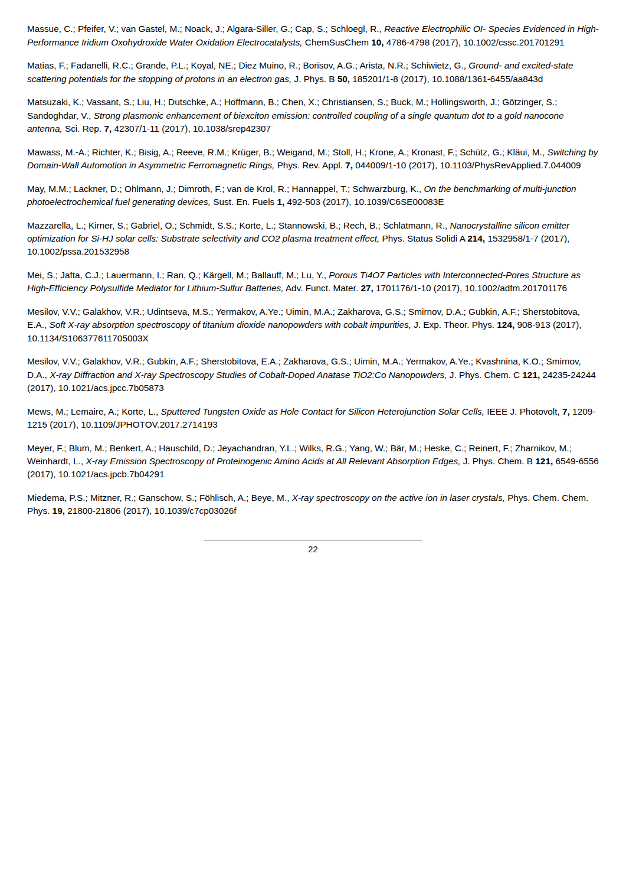Massue, C.; Pfeifer, V.; van Gastel, M.; Noack, J.; Algara-Siller, G.; Cap, S.; Schloegl, R., Reactive Electrophilic OI- Species Evidenced in High-Performance Iridium Oxohydroxide Water Oxidation Electrocatalysts, ChemSusChem 10, 4786-4798 (2017), 10.1002/cssc.201701291
Matias, F.; Fadanelli, R.C.; Grande, P.L.; Koyal, NE.; Diez Muino, R.; Borisov, A.G.; Arista, N.R.; Schiwietz, G., Ground- and excited-state scattering potentials for the stopping of protons in an electron gas, J. Phys. B 50, 185201/1-8 (2017), 10.1088/1361-6455/aa843d
Matsuzaki, K.; Vassant, S.; Liu, H.; Dutschke, A.; Hoffmann, B.; Chen, X.; Christiansen, S.; Buck, M.; Hollingsworth, J.; Götzinger, S.; Sandoghdar, V., Strong plasmonic enhancement of biexciton emission: controlled coupling of a single quantum dot to a gold nanocone antenna, Sci. Rep. 7, 42307/1-11 (2017), 10.1038/srep42307
Mawass, M.-A.; Richter, K.; Bisig, A.; Reeve, R.M.; Krüger, B.; Weigand, M.; Stoll, H.; Krone, A.; Kronast, F.; Schütz, G.; Kläui, M., Switching by Domain-Wall Automotion in Asymmetric Ferromagnetic Rings, Phys. Rev. Appl. 7, 044009/1-10 (2017), 10.1103/PhysRevApplied.7.044009
May, M.M.; Lackner, D.; Ohlmann, J.; Dimroth, F.; van de Krol, R.; Hannappel, T.; Schwarzburg, K., On the benchmarking of multi-junction photoelectrochemical fuel generating devices, Sust. En. Fuels 1, 492-503 (2017), 10.1039/C6SE00083E
Mazzarella, L.; Kirner, S.; Gabriel, O.; Schmidt, S.S.; Korte, L.; Stannowski, B.; Rech, B.; Schlatmann, R., Nanocrystalline silicon emitter optimization for Si-HJ solar cells: Substrate selectivity and CO2 plasma treatment effect, Phys. Status Solidi A 214, 1532958/1-7 (2017), 10.1002/pssa.201532958
Mei, S.; Jafta, C.J.; Lauermann, I.; Ran, Q.; Kärgell, M.; Ballauff, M.; Lu, Y., Porous Ti4O7 Particles with Interconnected-Pores Structure as High-Efficiency Polysulfide Mediator for Lithium-Sulfur Batteries, Adv. Funct. Mater. 27, 1701176/1-10 (2017), 10.1002/adfm.201701176
Mesilov, V.V.; Galakhov, V.R.; Udintseva, M.S.; Yermakov, A.Ye.; Uimin, M.A.; Zakharova, G.S.; Smirnov, D.A.; Gubkin, A.F.; Sherstobitova, E.A., Soft X-ray absorption spectroscopy of titanium dioxide nanopowders with cobalt impurities, J. Exp. Theor. Phys. 124, 908-913 (2017), 10.1134/S106377611705003X
Mesilov, V.V.; Galakhov, V.R.; Gubkin, A.F.; Sherstobitova, E.A.; Zakharova, G.S.; Uimin, M.A.; Yermakov, A.Ye.; Kvashnina, K.O.; Smirnov, D.A., X-ray Diffraction and X-ray Spectroscopy Studies of Cobalt-Doped Anatase TiO2:Co Nanopowders, J. Phys. Chem. C 121, 24235-24244 (2017), 10.1021/acs.jpcc.7b05873
Mews, M.; Lemaire, A.; Korte, L., Sputtered Tungsten Oxide as Hole Contact for Silicon Heterojunction Solar Cells, IEEE J. Photovolt, 7, 1209-1215 (2017), 10.1109/JPHOTOV.2017.2714193
Meyer, F.; Blum, M.; Benkert, A.; Hauschild, D.; Jeyachandran, Y.L.; Wilks, R.G.; Yang, W.; Bär, M.; Heske, C.; Reinert, F.; Zharnikov, M.; Weinhardt, L., X-ray Emission Spectroscopy of Proteinogenic Amino Acids at All Relevant Absorption Edges, J. Phys. Chem. B 121, 6549-6556 (2017), 10.1021/acs.jpcb.7b04291
Miedema, P.S.; Mitzner, R.; Ganschow, S.; Föhlisch, A.; Beye, M., X-ray spectroscopy on the active ion in laser crystals, Phys. Chem. Chem. Phys. 19, 21800-21806 (2017), 10.1039/c7cp03026f
22